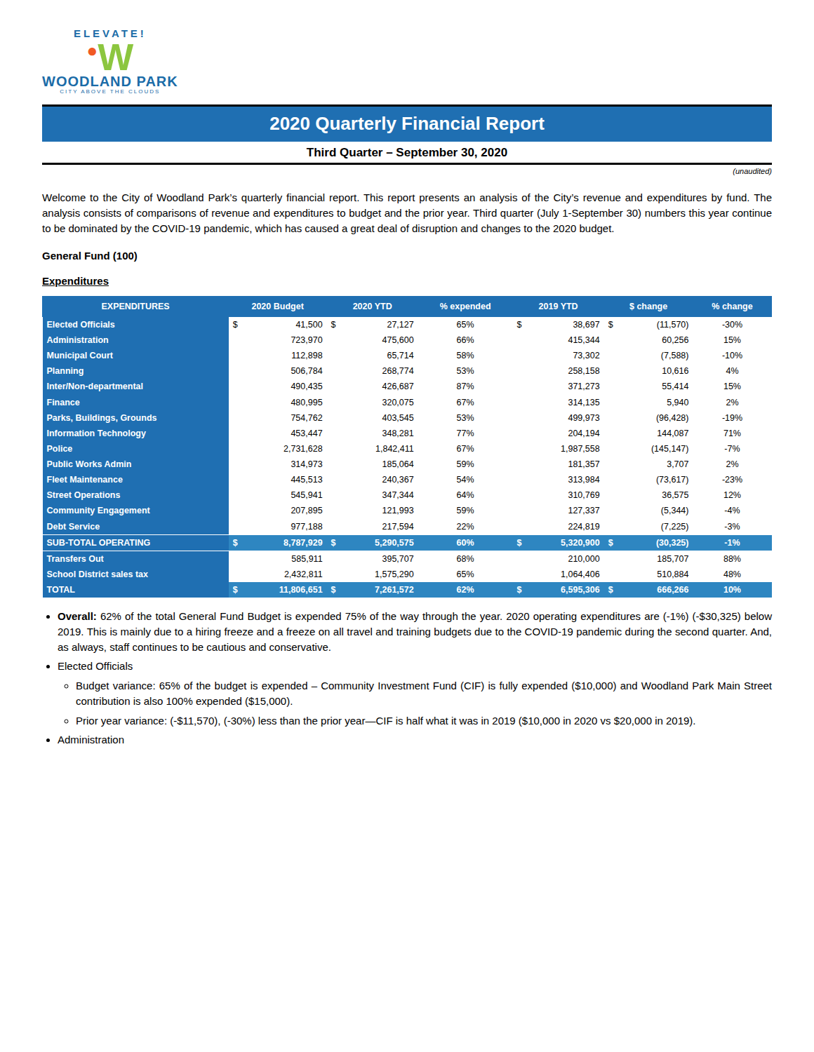ELEVATE!
●W
WOODLAND PARK
CITY ABOVE THE CLOUDS
2020 Quarterly Financial Report
Third Quarter – September 30, 2020
(unaudited)
Welcome to the City of Woodland Park’s quarterly financial report. This report presents an analysis of the City’s revenue and expenditures by fund. The analysis consists of comparisons of revenue and expenditures to budget and the prior year. Third quarter (July 1-September 30) numbers this year continue to be dominated by the COVID-19 pandemic, which has caused a great deal of disruption and changes to the 2020 budget.
General Fund (100)
Expenditures
| EXPENDITURES | 2020 Budget | 2020 YTD | % expended | 2019 YTD | $ change | % change |
| --- | --- | --- | --- | --- | --- | --- |
| Elected Officials | $ | 41,500 | $ | 27,127 | 65% | $ | 38,697 | $ | (11,570) | -30% |
| Administration | | 723,970 | | 475,600 | 66% | | 415,344 | | 60,256 | 15% |
| Municipal Court | | 112,898 | | 65,714 | 58% | | 73,302 | | (7,588) | -10% |
| Planning | | 506,784 | | 268,774 | 53% | | 258,158 | | 10,616 | 4% |
| Inter/Non-departmental | | 490,435 | | 426,687 | 87% | | 371,273 | | 55,414 | 15% |
| Finance | | 480,995 | | 320,075 | 67% | | 314,135 | | 5,940 | 2% |
| Parks, Buildings, Grounds | | 754,762 | | 403,545 | 53% | | 499,973 | | (96,428) | -19% |
| Information Technology | | 453,447 | | 348,281 | 77% | | 204,194 | | 144,087 | 71% |
| Police | | 2,731,628 | | 1,842,411 | 67% | | 1,987,558 | | (145,147) | -7% |
| Public Works Admin | | 314,973 | | 185,064 | 59% | | 181,357 | | 3,707 | 2% |
| Fleet Maintenance | | 445,513 | | 240,367 | 54% | | 313,984 | | (73,617) | -23% |
| Street Operations | | 545,941 | | 347,344 | 64% | | 310,769 | | 36,575 | 12% |
| Community Engagement | | 207,895 | | 121,993 | 59% | | 127,337 | | (5,344) | -4% |
| Debt Service | | 977,188 | | 217,594 | 22% | | 224,819 | | (7,225) | -3% |
| SUB-TOTAL OPERATING | $ | 8,787,929 | $ | 5,290,575 | 60% | $ | 5,320,900 | $ | (30,325) | -1% |
| Transfers Out | | 585,911 | | 395,707 | 68% | | 210,000 | | 185,707 | 88% |
| School District sales tax | | 2,432,811 | | 1,575,290 | 65% | | 1,064,406 | | 510,884 | 48% |
| TOTAL | $ | 11,806,651 | $ | 7,261,572 | 62% | $ | 6,595,306 | $ | 666,266 | 10% |
Overall: 62% of the total General Fund Budget is expended 75% of the way through the year. 2020 operating expenditures are (-1%) (-$30,325) below 2019. This is mainly due to a hiring freeze and a freeze on all travel and training budgets due to the COVID-19 pandemic during the second quarter. And, as always, staff continues to be cautious and conservative.
Elected Officials
Budget variance: 65% of the budget is expended – Community Investment Fund (CIF) is fully expended ($10,000) and Woodland Park Main Street contribution is also 100% expended ($15,000).
Prior year variance: (-$11,570), (-30%) less than the prior year—CIF is half what it was in 2019 ($10,000 in 2020 vs $20,000 in 2019).
Administration